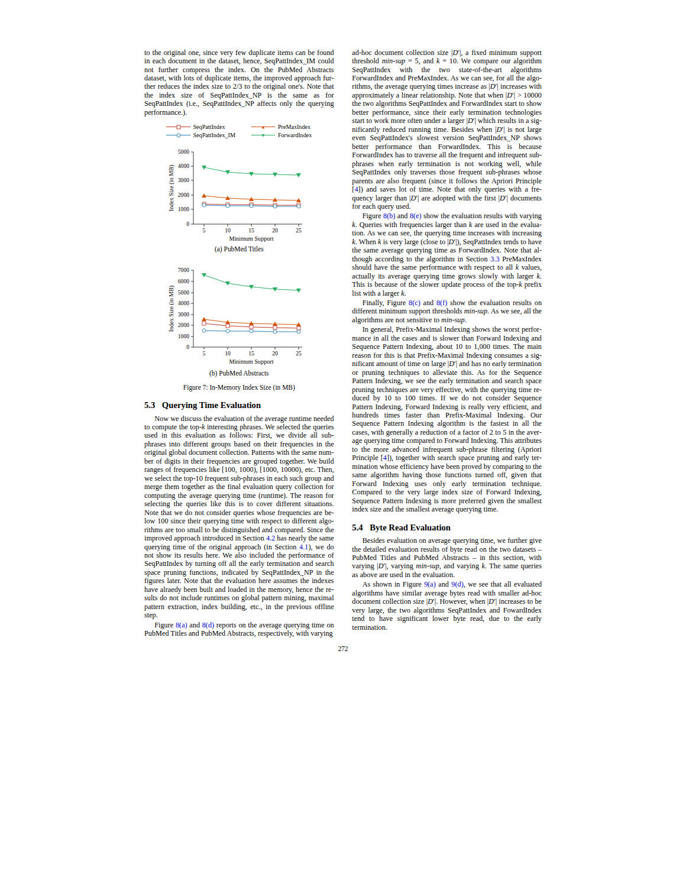to the original one, since very few duplicate items can be found in each document in the dataset, hence, SeqPattIndex_IM could not further compress the index. On the PubMed Abstracts dataset, with lots of duplicate items, the improved approach further reduces the index size to 2/3 to the original one's. Note that the index size of SeqPattIndex_NP is the same as for SeqPattIndex (i.e., SeqPattIndex_NP affects only the querying performance.).
SeqPattIndex
SeqPattIndex_IM
PreMaxIndex
ForwardIndex
0 1000 2000 3000 4000 5000 5 10 15 20 25 Minimum Support Index Size (in MB)
(a) PubMed Titles
0 1000 2000 3000 4000 5000 6000 7000 5 10 15 20 25 Minimum Support Index Size (in MB)
(b) PubMed Abstracts
Figure 7: In-Memory Index Size (in MB)
5.3 Querying Time Evaluation
Now we discuss the evaluation of the average runtime needed to compute the top-k interesting phrases. We selected the queries used in this evaluation as follows: First, we divide all sub-phrases into different groups based on their frequencies in the original global document collection. Patterns with the same number of digits in their frequencies are grouped together. We build ranges of frequencies like [100, 1000), [1000, 10000), etc. Then, we select the top-10 frequent sub-phrases in each such group and merge them together as the final evaluation query collection for computing the average querying time (runtime). The reason for selecting the queries like this is to cover different situations. Note that we do not consider queries whose frequencies are below 100 since their querying time with respect to different algorithms are too small to be distinguished and compared. Since the improved approach introduced in Section 4.2 has nearly the same querying time of the original approach (in Section 4.1), we do not show its results here. We also included the performance of SeqPattIndex by turning off all the early termination and search space pruning functions, indicated by SeqPattIndex_NP in the figures later. Note that the evaluation here assumes the indexes have alraedy been built and loaded in the memory, hence the results do not include runtimes on global pattern mining, maximal pattern extraction, index building, etc., in the previous offline step.
Figure 8(a) and 8(d) reports on the average querying time on PubMed Titles and PubMed Abstracts, respectively, with varying
ad-hoc document collection size |D′|, a fixed minimum support threshold min-sup = 5, and k = 10. We compare our algorithm SeqPattIndex with the two state-of-the-art algorithms ForwardIndex and PreMaxIndex. As we can see, for all the algorithms, the average querying times increase as |D′| increases with approximately a linear relationship. Note that when |D′| > 10000 the two algorithms SeqPattIndex and ForwardIndex start to show better performance, since their early termination technologies start to work more often under a larger |D′| which results in a significantly reduced running time. Besides when |D′| is not large even SeqPattIndex's slowest version SeqPattIndex_NP shows better performance than ForwardIndex. This is because ForwardIndex has to traverse all the frequent and infrequent sub-phrases when early termination is not working well, while SeqPattIndex only traverses those frequent sub-phrases whose parents are also frequent (since it follows the Apriori Principle [4]) and saves lot of time. Note that only queries with a frequency larger than |D′| are adopted with the first |D′| documents for each query used.
Figure 8(b) and 8(e) show the evaluation results with varying k. Queries with frequencies larger than k are used in the evaluation. As we can see, the querying time increases with increasing k. When k is very large (close to |D′|), SeqPattIndex tends to have the same average querying time as ForwardIndex. Note that although according to the algorithm in Section 3.3 PreMaxIndex should have the same performance with respect to all k values, actually its average querying time grows slowly with larger k. This is because of the slower update process of the top-k prefix list with a larger k.
Finally, Figure 8(c) and 8(f) show the evaluation results on different minimum support thresholds min-sup. As we see, all the algorithms are not sensitive to min-sup.
In general, Prefix-Maximal Indexing shows the worst performance in all the cases and is slower than Forward Indexing and Sequence Pattern Indexing, about 10 to 1,000 times. The main reason for this is that Prefix-Maximal Indexing consumes a significant amount of time on large |D′| and has no early termination or pruning techniques to alleviate this. As for the Sequence Pattern Indexing, we see the early termination and search space pruning techniques are very effective, with the querying time reduced by 10 to 100 times. If we do not consider Sequence Pattern Indexing, Forward Indexing is really very efficient, and hundreds times faster than Prefix-Maximal Indexing. Our Sequence Pattern Indexing algorithm is the fastest in all the cases, with generally a reduction of a factor of 2 to 5 in the average querying time compared to Forward Indexing. This attributes to the more advanced infrequent sub-phrase filtering (Apriori Principle [4]), together with search space pruning and early termination whose efficiency have been proved by comparing to the same algorithm having those functions turned off, given that Forward Indexing uses only early termination technique. Compared to the very large index size of Forward Indexing, Sequence Pattern Indexing is more preferred given the smallest index size and the smallest average querying time.
5.4 Byte Read Evaluation
Besides evaluation on average querying time, we further give the detailed evaluation results of byte read on the two datasets – PubMed Titles and PubMed Abstracts – in this section, with varying |D′|, varying min-sup, and varying k. The same queries as above are used in the evaluation.
As shown in Figure 9(a) and 9(d), we see that all evaluated algorithms have similar average bytes read with smaller ad-hoc document collection size |D′|. However, when |D′| increases to be very large, the two algorithms SeqPattIndex and FowardIndex tend to have significant lower byte read, due to the early termination.
272